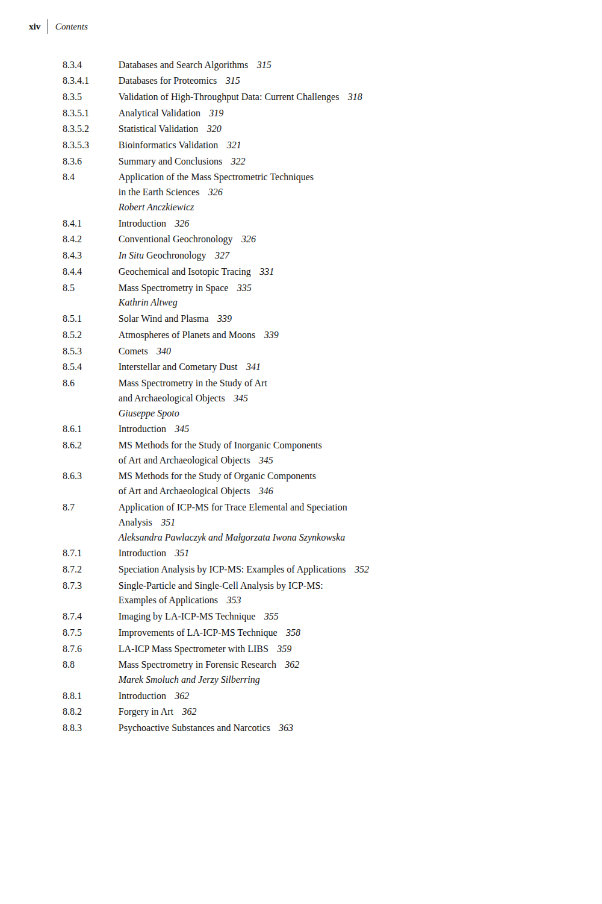xiv Contents
8.3.4 Databases and Search Algorithms315
8.3.4.1 Databases for Proteomics315
8.3.5 Validation of High-Throughput Data: Current Challenges318
8.3.5.1 Analytical Validation319
8.3.5.2 Statistical Validation320
8.3.5.3 Bioinformatics Validation321
8.3.6 Summary and Conclusions322
8.4 Application of the Mass Spectrometric Techniques
in the Earth Sciences326 Robert Anczkiewicz
8.4.1 Introduction326
8.4.2 Conventional Geochronology326
8.4.3 In Situ Geochronology327
8.4.4 Geochemical and Isotopic Tracing331
8.5 Mass Spectrometry in Space335 Kathrin Altweg
8.5.1 Solar Wind and Plasma339
8.5.2 Atmospheres of Planets and Moons339
8.5.3 Comets340
8.5.4 Interstellar and Cometary Dust341
8.6 Mass Spectrometry in the Study of Art
and Archaeological Objects345 Giuseppe Spoto
8.6.1 Introduction345
8.6.2 MS Methods for the Study of Inorganic Components
of Art and Archaeological Objects345
8.6.3 MS Methods for the Study of Organic Components
of Art and Archaeological Objects346
8.7 Application of ICP-MS for Trace Elemental and Speciation
Analysis351 Aleksandra Pawlaczyk and Małgorzata Iwona Szynkowska
8.7.1 Introduction351
8.7.2 Speciation Analysis by ICP-MS: Examples of Applications352
8.7.3 Single-Particle and Single-Cell Analysis by ICP-MS:
Examples of Applications353
8.7.4 Imaging by LA-ICP-MS Technique355
8.7.5 Improvements of LA-ICP-MS Technique358
8.7.6 LA-ICP Mass Spectrometer with LIBS359
8.8 Mass Spectrometry in Forensic Research362 Marek Smoluch and Jerzy Silberring
8.8.1 Introduction362
8.8.2 Forgery in Art362
8.8.3 Psychoactive Substances and Narcotics363